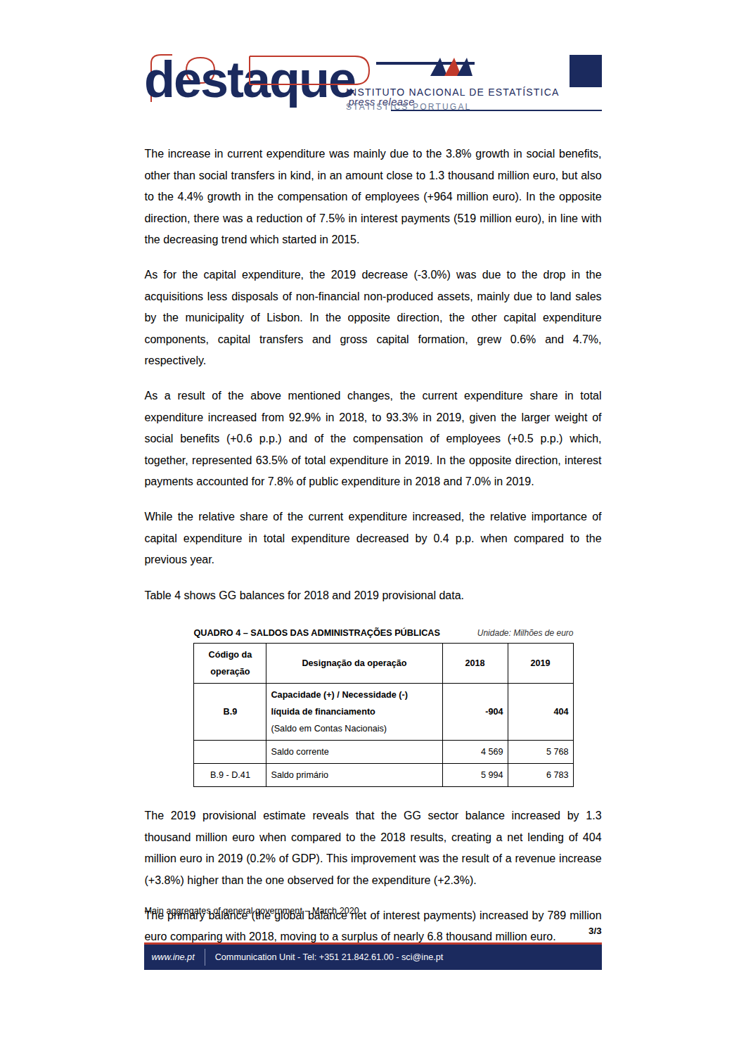destaque
press release
INSTITUTO NACIONAL DE ESTATÍSTICA
STATISTICS PORTUGAL
The increase in current expenditure was mainly due to the 3.8% growth in social benefits, other than social transfers in kind, in an amount close to 1.3 thousand million euro, but also to the 4.4% growth in the compensation of employees (+964 million euro). In the opposite direction, there was a reduction of 7.5% in interest payments (519 million euro), in line with the decreasing trend which started in 2015.
As for the capital expenditure, the 2019 decrease (-3.0%) was due to the drop in the acquisitions less disposals of non-financial non-produced assets, mainly due to land sales by the municipality of Lisbon. In the opposite direction, the other capital expenditure components, capital transfers and gross capital formation, grew 0.6% and 4.7%, respectively.
As a result of the above mentioned changes, the current expenditure share in total expenditure increased from 92.9% in 2018, to 93.3% in 2019, given the larger weight of social benefits (+0.6 p.p.) and of the compensation of employees (+0.5 p.p.) which, together, represented 63.5% of total expenditure in 2019. In the opposite direction, interest payments accounted for 7.8% of public expenditure in 2018 and 7.0% in 2019.
While the relative share of the current expenditure increased, the relative importance of capital expenditure in total expenditure decreased by 0.4 p.p. when compared to the previous year.
Table 4 shows GG balances for 2018 and 2019 provisional data.
QUADRO 4 – SALDOS DAS ADMINISTRAÇÕES PÚBLICAS Unidade: Milhões de euro
| Código da operação | Designação da operação | 2018 | 2019 |
| --- | --- | --- | --- |
| B.9 | Capacidade (+) / Necessidade (-) líquida de financiamento (Saldo em Contas Nacionais) | -904 | 404 |
| | Saldo corrente | 4 569 | 5 768 |
| B.9 - D.41 | Saldo primário | 5 994 | 6 783 |
The 2019 provisional estimate reveals that the GG sector balance increased by 1.3 thousand million euro when compared to the 2018 results, creating a net lending of 404 million euro in 2019 (0.2% of GDP). This improvement was the result of a revenue increase (+3.8%) higher than the one observed for the expenditure (+2.3%).
The primary balance (the global balance net of interest payments) increased by 789 million euro comparing with 2018, moving to a surplus of nearly 6.8 thousand million euro.
Main aggregates of general government – March 2020
3/3
www.ine.pt Communication Unit - Tel: +351 21.842.61.00 - sci@ine.pt